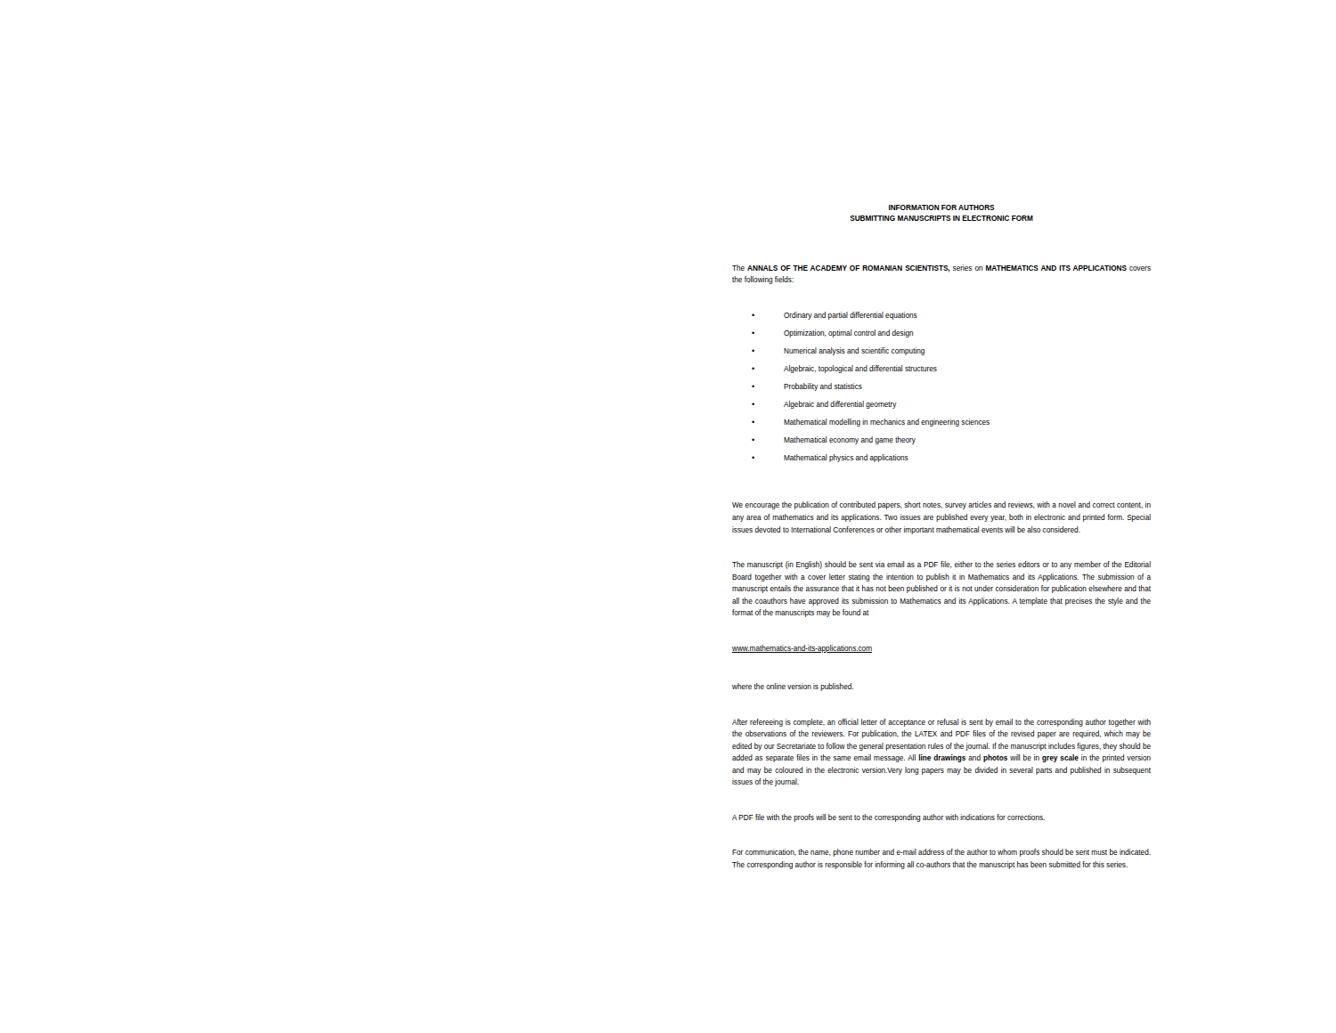INFORMATION FOR AUTHORS
SUBMITTING MANUSCRIPTS IN ELECTRONIC FORM
The ANNALS OF THE ACADEMY OF ROMANIAN SCIENTISTS, series on MATHEMATICS AND ITS APPLICATIONS covers the following fields:
Ordinary and partial differential equations
Optimization, optimal control and design
Numerical analysis and scientific computing
Algebraic, topological and differential structures
Probability and statistics
Algebraic and differential geometry
Mathematical modelling in mechanics and engineering sciences
Mathematical economy and game theory
Mathematical physics and applications
We encourage the publication of contributed papers, short notes, survey articles and reviews, with a novel and correct content, in any area of mathematics and its applications. Two issues are published every year, both in electronic and printed form. Special issues devoted to International Conferences or other important mathematical events will be also considered.
The manuscript (in English) should be sent via email as a PDF file, either to the series editors or to any member of the Editorial Board together with a cover letter stating the intention to publish it in Mathematics and its Applications. The submission of a manuscript entails the assurance that it has not been published or it is not under consideration for publication elsewhere and that all the coauthors have approved its submission to Mathematics and its Applications. A template that precises the style and the format of the manuscripts may be found at
www.mathematics-and-its-applications.com
where the online version is published.
After refereeing is complete, an official letter of acceptance or refusal is sent by email to the corresponding author together with the observations of the reviewers. For publication, the LATEX and PDF files of the revised paper are required, which may be edited by our Secretariate to follow the general presentation rules of the journal. If the manuscript includes figures, they should be added as separate files in the same email message. All line drawings and photos will be in grey scale in the printed version and may be coloured in the electronic version.Very long papers may be divided in several parts and published in subsequent issues of the journal.
A PDF file with the proofs will be sent to the corresponding author with indications for corrections.
For communication, the name, phone number and e-mail address of the author to whom proofs should be sent must be indicated. The corresponding author is responsible for informing all co-authors that the manuscript has been submitted for this series.